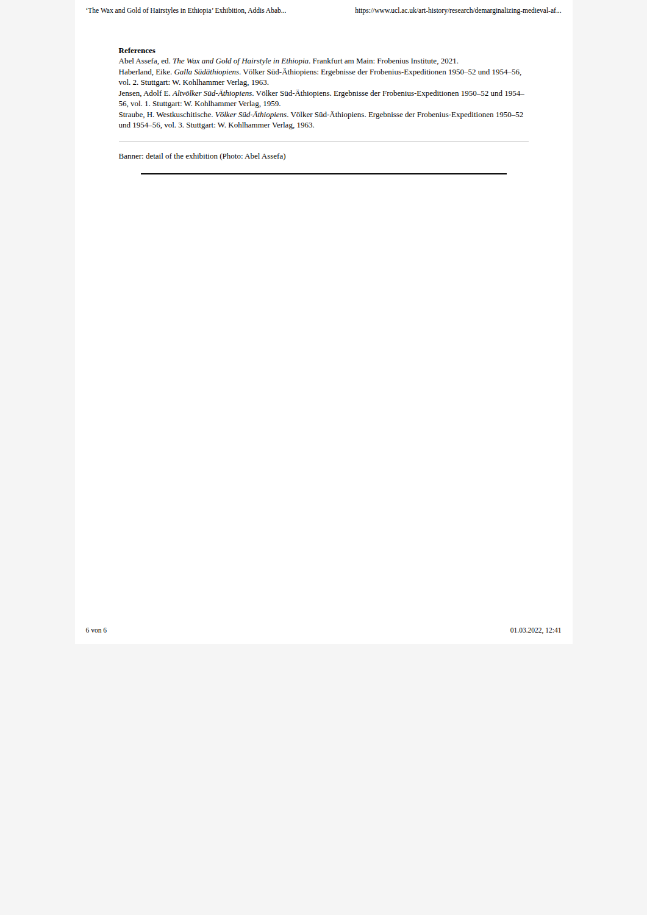‘The Wax and Gold of Hairstyles in Ethiopia’ Exhibition, Addis Abab...
https://www.ucl.ac.uk/art-history/research/demarginalizing-medieval-af...
References
Abel Assefa, ed. The Wax and Gold of Hairstyle in Ethiopia. Frankfurt am Main: Frobenius Institute, 2021.
Haberland, Eike. Galla Südäthiopiens. Völker Süd-Äthiopiens: Ergebnisse der Frobenius-Expeditionen 1950–52 und 1954–56, vol. 2. Stuttgart: W. Kohlhammer Verlag, 1963.
Jensen, Adolf E. Altvölker Süd-Äthiopiens. Völker Süd-Äthiopiens. Ergebnisse der Frobenius-Expeditionen 1950–52 und 1954–56, vol. 1. Stuttgart: W. Kohlhammer Verlag, 1959.
Straube, H. Westkuschitische. Völker Süd-Äthiopiens. Völker Süd-Äthiopiens. Ergebnisse der Frobenius-Expeditionen 1950–52 und 1954–56, vol. 3. Stuttgart: W. Kohlhammer Verlag, 1963.
Banner: detail of the exhibition (Photo: Abel Assefa)
6 von 6
01.03.2022, 12:41